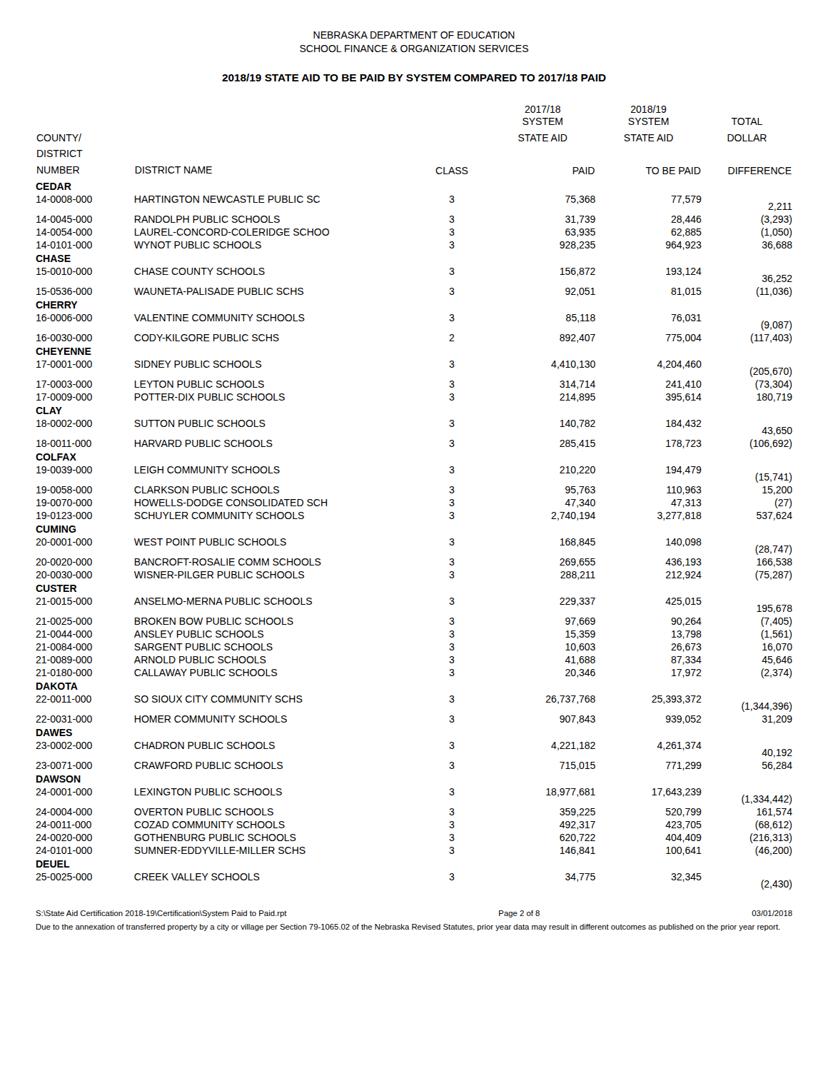NEBRASKA DEPARTMENT OF EDUCATION
SCHOOL FINANCE & ORGANIZATION SERVICES
2018/19 STATE AID TO BE PAID BY SYSTEM COMPARED TO 2017/18 PAID
| | | | 2017/18 SYSTEM | 2018/19 SYSTEM | TOTAL |
| --- | --- | --- | --- | --- | --- |
| COUNTY/ | | | STATE AID | STATE AID | DOLLAR |
| DISTRICT | | | | | |
| NUMBER | DISTRICT NAME | CLASS | PAID | TO BE PAID | DIFFERENCE |
| CEDAR |
| 14-0008-000 | HARTINGTON NEWCASTLE PUBLIC SC | 3 | 75,368 | 77,579 | 2,211 |
| 14-0045-000 | RANDOLPH PUBLIC SCHOOLS | 3 | 31,739 | 28,446 | (3,293) |
| 14-0054-000 | LAUREL-CONCORD-COLERIDGE SCHOO | 3 | 63,935 | 62,885 | (1,050) |
| 14-0101-000 | WYNOT PUBLIC SCHOOLS | 3 | 928,235 | 964,923 | 36,688 |
| CHASE |
| 15-0010-000 | CHASE COUNTY SCHOOLS | 3 | 156,872 | 193,124 | 36,252 |
| 15-0536-000 | WAUNETA-PALISADE PUBLIC SCHS | 3 | 92,051 | 81,015 | (11,036) |
| CHERRY |
| 16-0006-000 | VALENTINE COMMUNITY SCHOOLS | 3 | 85,118 | 76,031 | (9,087) |
| 16-0030-000 | CODY-KILGORE PUBLIC SCHS | 2 | 892,407 | 775,004 | (117,403) |
| CHEYENNE |
| 17-0001-000 | SIDNEY PUBLIC SCHOOLS | 3 | 4,410,130 | 4,204,460 | (205,670) |
| 17-0003-000 | LEYTON PUBLIC SCHOOLS | 3 | 314,714 | 241,410 | (73,304) |
| 17-0009-000 | POTTER-DIX PUBLIC SCHOOLS | 3 | 214,895 | 395,614 | 180,719 |
| CLAY |
| 18-0002-000 | SUTTON PUBLIC SCHOOLS | 3 | 140,782 | 184,432 | 43,650 |
| 18-0011-000 | HARVARD PUBLIC SCHOOLS | 3 | 285,415 | 178,723 | (106,692) |
| COLFAX |
| 19-0039-000 | LEIGH COMMUNITY SCHOOLS | 3 | 210,220 | 194,479 | (15,741) |
| 19-0058-000 | CLARKSON PUBLIC SCHOOLS | 3 | 95,763 | 110,963 | 15,200 |
| 19-0070-000 | HOWELLS-DODGE CONSOLIDATED SCH | 3 | 47,340 | 47,313 | (27) |
| 19-0123-000 | SCHUYLER COMMUNITY SCHOOLS | 3 | 2,740,194 | 3,277,818 | 537,624 |
| CUMING |
| 20-0001-000 | WEST POINT PUBLIC SCHOOLS | 3 | 168,845 | 140,098 | (28,747) |
| 20-0020-000 | BANCROFT-ROSALIE COMM SCHOOLS | 3 | 269,655 | 436,193 | 166,538 |
| 20-0030-000 | WISNER-PILGER PUBLIC SCHOOLS | 3 | 288,211 | 212,924 | (75,287) |
| CUSTER |
| 21-0015-000 | ANSELMO-MERNA PUBLIC SCHOOLS | 3 | 229,337 | 425,015 | 195,678 |
| 21-0025-000 | BROKEN BOW PUBLIC SCHOOLS | 3 | 97,669 | 90,264 | (7,405) |
| 21-0044-000 | ANSLEY PUBLIC SCHOOLS | 3 | 15,359 | 13,798 | (1,561) |
| 21-0084-000 | SARGENT PUBLIC SCHOOLS | 3 | 10,603 | 26,673 | 16,070 |
| 21-0089-000 | ARNOLD PUBLIC SCHOOLS | 3 | 41,688 | 87,334 | 45,646 |
| 21-0180-000 | CALLAWAY PUBLIC SCHOOLS | 3 | 20,346 | 17,972 | (2,374) |
| DAKOTA |
| 22-0011-000 | SO SIOUX CITY COMMUNITY SCHS | 3 | 26,737,768 | 25,393,372 | (1,344,396) |
| 22-0031-000 | HOMER COMMUNITY SCHOOLS | 3 | 907,843 | 939,052 | 31,209 |
| DAWES |
| 23-0002-000 | CHADRON PUBLIC SCHOOLS | 3 | 4,221,182 | 4,261,374 | 40,192 |
| 23-0071-000 | CRAWFORD PUBLIC SCHOOLS | 3 | 715,015 | 771,299 | 56,284 |
| DAWSON |
| 24-0001-000 | LEXINGTON PUBLIC SCHOOLS | 3 | 18,977,681 | 17,643,239 | (1,334,442) |
| 24-0004-000 | OVERTON PUBLIC SCHOOLS | 3 | 359,225 | 520,799 | 161,574 |
| 24-0011-000 | COZAD COMMUNITY SCHOOLS | 3 | 492,317 | 423,705 | (68,612) |
| 24-0020-000 | GOTHENBURG PUBLIC SCHOOLS | 3 | 620,722 | 404,409 | (216,313) |
| 24-0101-000 | SUMNER-EDDYVILLE-MILLER SCHS | 3 | 146,841 | 100,641 | (46,200) |
| DEUEL |
| 25-0025-000 | CREEK VALLEY SCHOOLS | 3 | 34,775 | 32,345 | (2,430) |
S:\State Aid Certification 2018-19\Certification\System Paid to Paid.rpt
Page 2 of 8
03/01/2018
Due to the annexation of transferred property by a city or village per Section 79-1065.02 of the Nebraska Revised Statutes, prior year data may result in different outcomes as published on the prior year report.